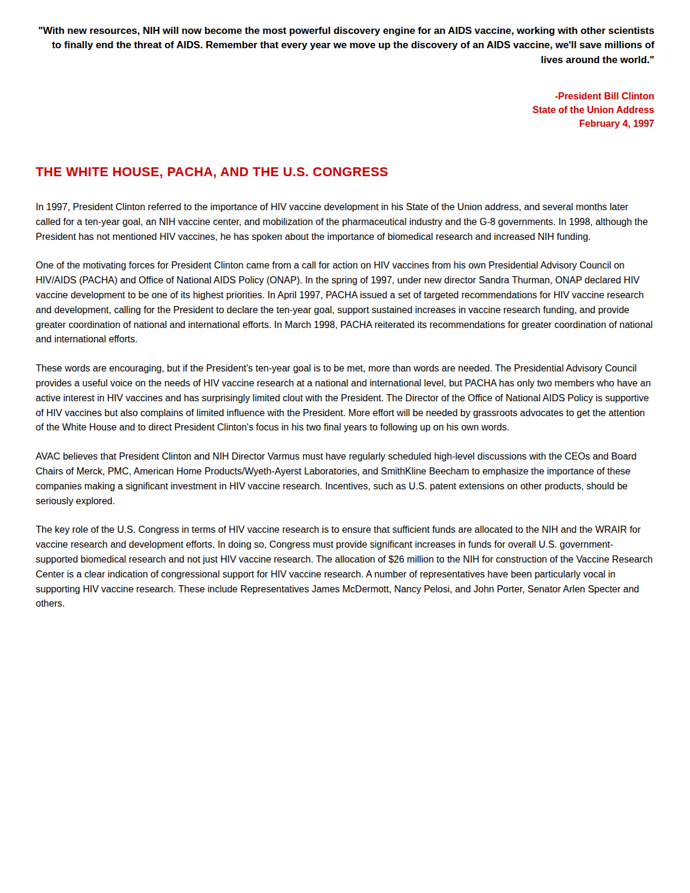"With new resources, NIH will now become the most powerful discovery engine for an AIDS vaccine, working with other scientists to finally end the threat of AIDS. Remember that every year we move up the discovery of an AIDS vaccine, we'll save millions of lives around the world."
-President Bill Clinton
State of the Union Address
February 4, 1997
THE WHITE HOUSE, PACHA, AND THE U.S. CONGRESS
In 1997, President Clinton referred to the importance of HIV vaccine development in his State of the Union address, and several months later called for a ten-year goal, an NIH vaccine center, and mobilization of the pharmaceutical industry and the G-8 governments. In 1998, although the President has not mentioned HIV vaccines, he has spoken about the importance of biomedical research and increased NIH funding.
One of the motivating forces for President Clinton came from a call for action on HIV vaccines from his own Presidential Advisory Council on HIV/AIDS (PACHA) and Office of National AIDS Policy (ONAP). In the spring of 1997, under new director Sandra Thurman, ONAP declared HIV vaccine development to be one of its highest priorities. In April 1997, PACHA issued a set of targeted recommendations for HIV vaccine research and development, calling for the President to declare the ten-year goal, support sustained increases in vaccine research funding, and provide greater coordination of national and international efforts. In March 1998, PACHA reiterated its recommendations for greater coordination of national and international efforts.
These words are encouraging, but if the President's ten-year goal is to be met, more than words are needed. The Presidential Advisory Council provides a useful voice on the needs of HIV vaccine research at a national and international level, but PACHA has only two members who have an active interest in HIV vaccines and has surprisingly limited clout with the President. The Director of the Office of National AIDS Policy is supportive of HIV vaccines but also complains of limited influence with the President. More effort will be needed by grassroots advocates to get the attention of the White House and to direct President Clinton's focus in his two final years to following up on his own words.
AVAC believes that President Clinton and NIH Director Varmus must have regularly scheduled high-level discussions with the CEOs and Board Chairs of Merck, PMC, American Home Products/Wyeth-Ayerst Laboratories, and SmithKline Beecham to emphasize the importance of these companies making a significant investment in HIV vaccine research. Incentives, such as U.S. patent extensions on other products, should be seriously explored.
The key role of the U.S. Congress in terms of HIV vaccine research is to ensure that sufficient funds are allocated to the NIH and the WRAIR for vaccine research and development efforts. In doing so, Congress must provide significant increases in funds for overall U.S. government-supported biomedical research and not just HIV vaccine research. The allocation of $26 million to the NIH for construction of the Vaccine Research Center is a clear indication of congressional support for HIV vaccine research. A number of representatives have been particularly vocal in supporting HIV vaccine research. These include Representatives James McDermott, Nancy Pelosi, and John Porter, Senator Arlen Specter and others.